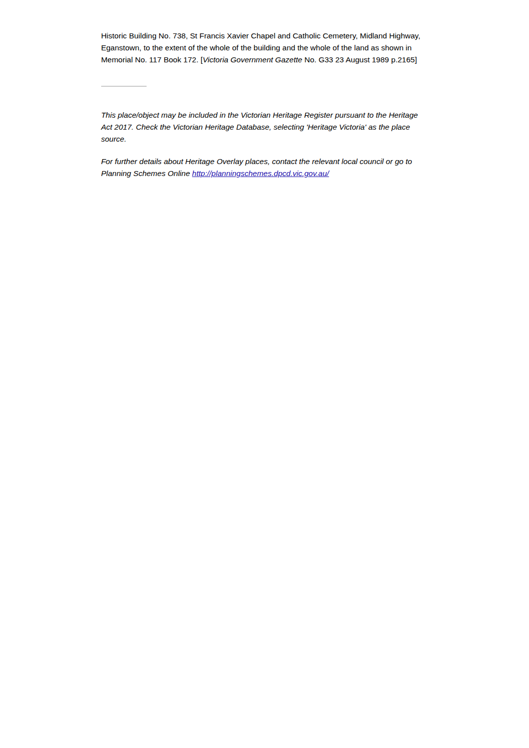Historic Building No. 738, St Francis Xavier Chapel and Catholic Cemetery, Midland Highway, Eganstown, to the extent of the whole of the building and the whole of the land as shown in Memorial No. 117 Book 172. [Victoria Government Gazette No. G33 23 August 1989 p.2165]
This place/object may be included in the Victorian Heritage Register pursuant to the Heritage Act 2017. Check the Victorian Heritage Database, selecting 'Heritage Victoria' as the place source.
For further details about Heritage Overlay places, contact the relevant local council or go to Planning Schemes Online http://planningschemes.dpcd.vic.gov.au/